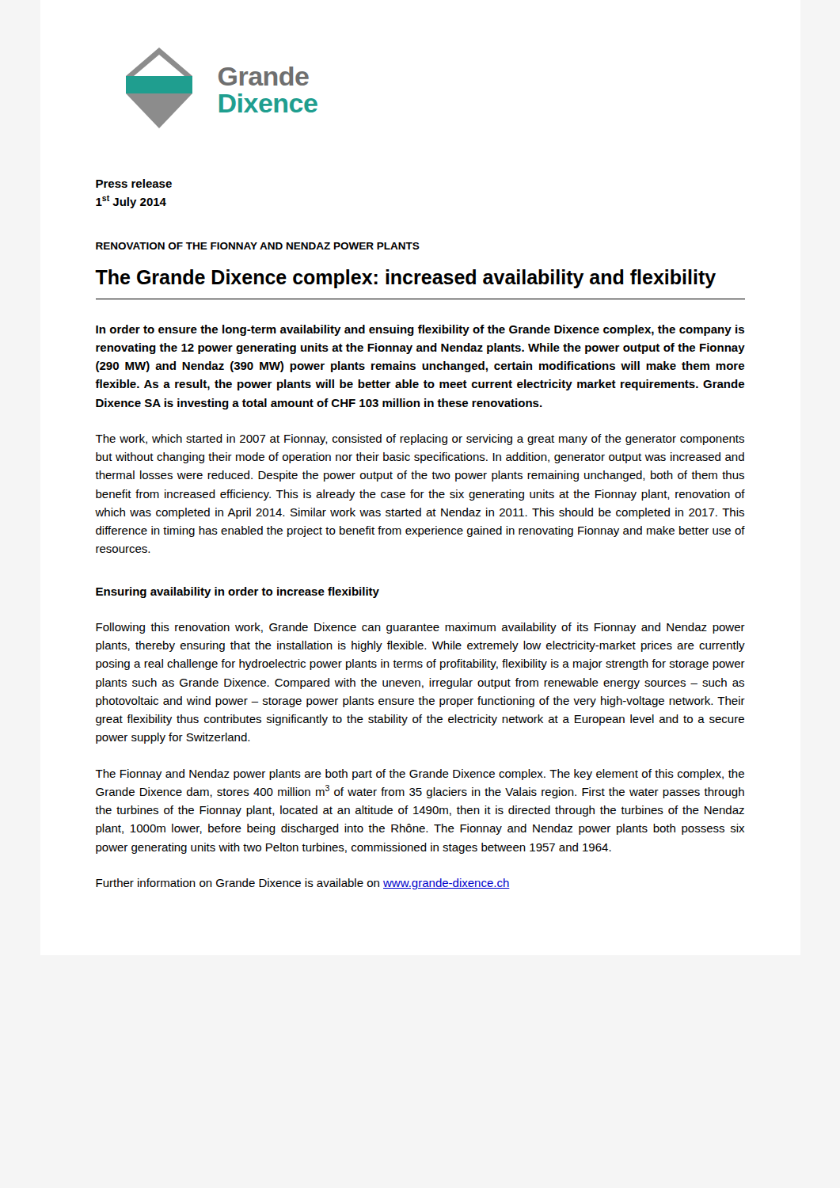Grande
Dixence
Press release
1st July 2014
RENOVATION OF THE FIONNAY AND NENDAZ POWER PLANTS
The Grande Dixence complex: increased availability and flexibility
In order to ensure the long-term availability and ensuing flexibility of the Grande Dixence complex, the company is renovating the 12 power generating units at the Fionnay and Nendaz plants. While the power output of the Fionnay (290 MW) and Nendaz (390 MW) power plants remains unchanged, certain modifications will make them more flexible. As a result, the power plants will be better able to meet current electricity market requirements. Grande Dixence SA is investing a total amount of CHF 103 million in these renovations.
The work, which started in 2007 at Fionnay, consisted of replacing or servicing a great many of the generator components but without changing their mode of operation nor their basic specifications. In addition, generator output was increased and thermal losses were reduced. Despite the power output of the two power plants remaining unchanged, both of them thus benefit from increased efficiency. This is already the case for the six generating units at the Fionnay plant, renovation of which was completed in April 2014. Similar work was started at Nendaz in 2011. This should be completed in 2017. This difference in timing has enabled the project to benefit from experience gained in renovating Fionnay and make better use of resources.
Ensuring availability in order to increase flexibility
Following this renovation work, Grande Dixence can guarantee maximum availability of its Fionnay and Nendaz power plants, thereby ensuring that the installation is highly flexible. While extremely low electricity-market prices are currently posing a real challenge for hydroelectric power plants in terms of profitability, flexibility is a major strength for storage power plants such as Grande Dixence. Compared with the uneven, irregular output from renewable energy sources – such as photovoltaic and wind power – storage power plants ensure the proper functioning of the very high-voltage network. Their great flexibility thus contributes significantly to the stability of the electricity network at a European level and to a secure power supply for Switzerland.
The Fionnay and Nendaz power plants are both part of the Grande Dixence complex. The key element of this complex, the Grande Dixence dam, stores 400 million m3 of water from 35 glaciers in the Valais region. First the water passes through the turbines of the Fionnay plant, located at an altitude of 1490m, then it is directed through the turbines of the Nendaz plant, 1000m lower, before being discharged into the Rhône. The Fionnay and Nendaz power plants both possess six power generating units with two Pelton turbines, commissioned in stages between 1957 and 1964.
Further information on Grande Dixence is available on www.grande-dixence.ch